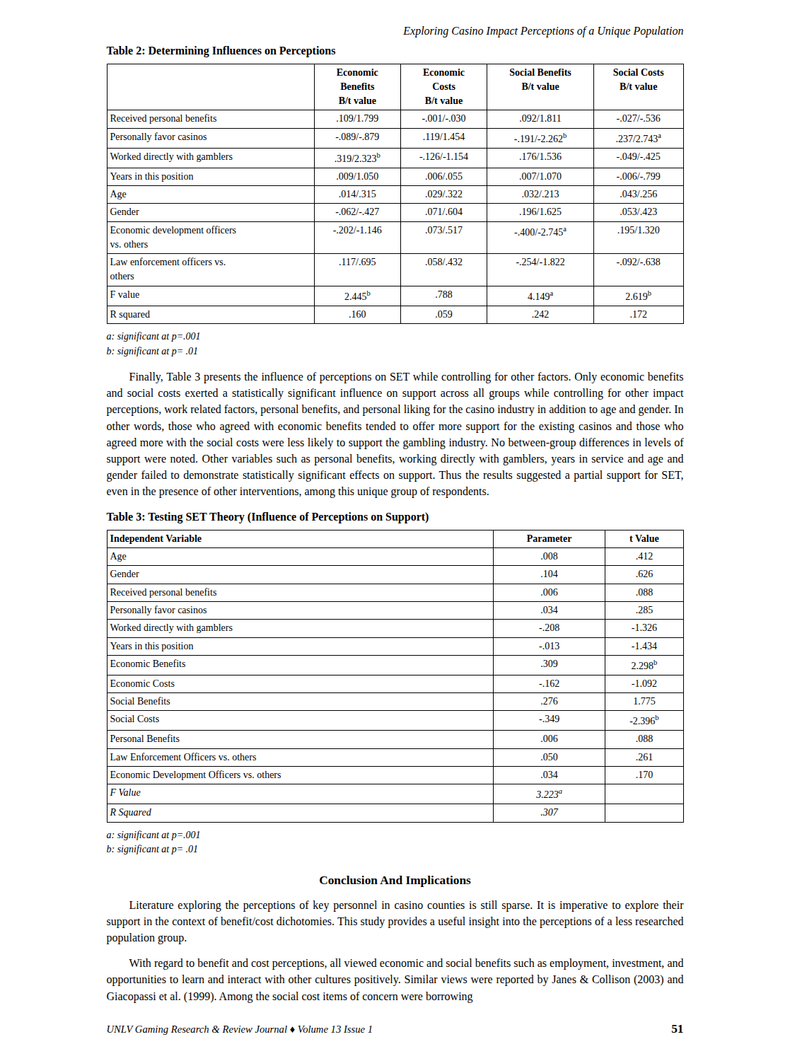Exploring Casino Impact Perceptions of a Unique Population
Table 2: Determining Influences on Perceptions
| | Economic Benefits B/t value | Economic Costs B/t value | Social Benefits B/t value | Social Costs B/t value |
| --- | --- | --- | --- | --- |
| Received personal benefits | .109/1.799 | -.001/-.030 | .092/1.811 | -.027/-.536 |
| Personally favor casinos | -.089/-.879 | .119/1.454 | -.191/-2.262 b | .237/2.743 a |
| Worked directly with gamblers | .319/2.323 b | -.126/-1.154 | .176/1.536 | -.049/-.425 |
| Years in this position | .009/1.050 | .006/.055 | .007/1.070 | -.006/-.799 |
| Age | .014/.315 | .029/.322 | .032/.213 | .043/.256 |
| Gender | -.062/-.427 | .071/.604 | .196/1.625 | .053/.423 |
| Economic development officers vs. others | -.202/-1.146 | .073/.517 | -.400/-2.745 a | .195/1.320 |
| Law enforcement officers vs. others | .117/.695 | .058/.432 | -.254/-1.822 | -.092/-.638 |
| F value | 2.445 b | .788 | 4.149 a | 2.619 b |
| R squared | .160 | .059 | .242 | .172 |
a: significant at p=.001 b: significant at p= .01
Finally, Table 3 presents the influence of perceptions on SET while controlling for other factors. Only economic benefits and social costs exerted a statistically significant influence on support across all groups while controlling for other impact perceptions, work related factors, personal benefits, and personal liking for the casino industry in addition to age and gender. In other words, those who agreed with economic benefits tended to offer more support for the existing casinos and those who agreed more with the social costs were less likely to support the gambling industry. No between-group differences in levels of support were noted. Other variables such as personal benefits, working directly with gamblers, years in service and age and gender failed to demonstrate statistically significant effects on support. Thus the results suggested a partial support for SET, even in the presence of other interventions, among this unique group of respondents.
Table 3: Testing SET Theory (Influence of Perceptions on Support)
| Independent Variable | Parameter | t Value |
| --- | --- | --- |
| Age | .008 | .412 |
| Gender | .104 | .626 |
| Received personal benefits | .006 | .088 |
| Personally favor casinos | .034 | .285 |
| Worked directly with gamblers | -.208 | -1.326 |
| Years in this position | -.013 | -1.434 |
| Economic Benefits | .309 | 2.298 b |
| Economic Costs | -.162 | -1.092 |
| Social Benefits | .276 | 1.775 |
| Social Costs | -.349 | -2.396 b |
| Personal Benefits | .006 | .088 |
| Law Enforcement Officers vs. others | .050 | .261 |
| Economic Development Officers vs. others | .034 | .170 |
| F Value | 3.223 a | |
| R Squared | .307 | |
a: significant at p=.001 b: significant at p= .01
Conclusion And Implications
Literature exploring the perceptions of key personnel in casino counties is still sparse. It is imperative to explore their support in the context of benefit/cost dichotomies. This study provides a useful insight into the perceptions of a less researched population group.
With regard to benefit and cost perceptions, all viewed economic and social benefits such as employment, investment, and opportunities to learn and interact with other cultures positively. Similar views were reported by Janes & Collison (2003) and Giacopassi et al. (1999). Among the social cost items of concern were borrowing
UNLV Gaming Research & Review Journal ♦ Volume 13 Issue 1 51